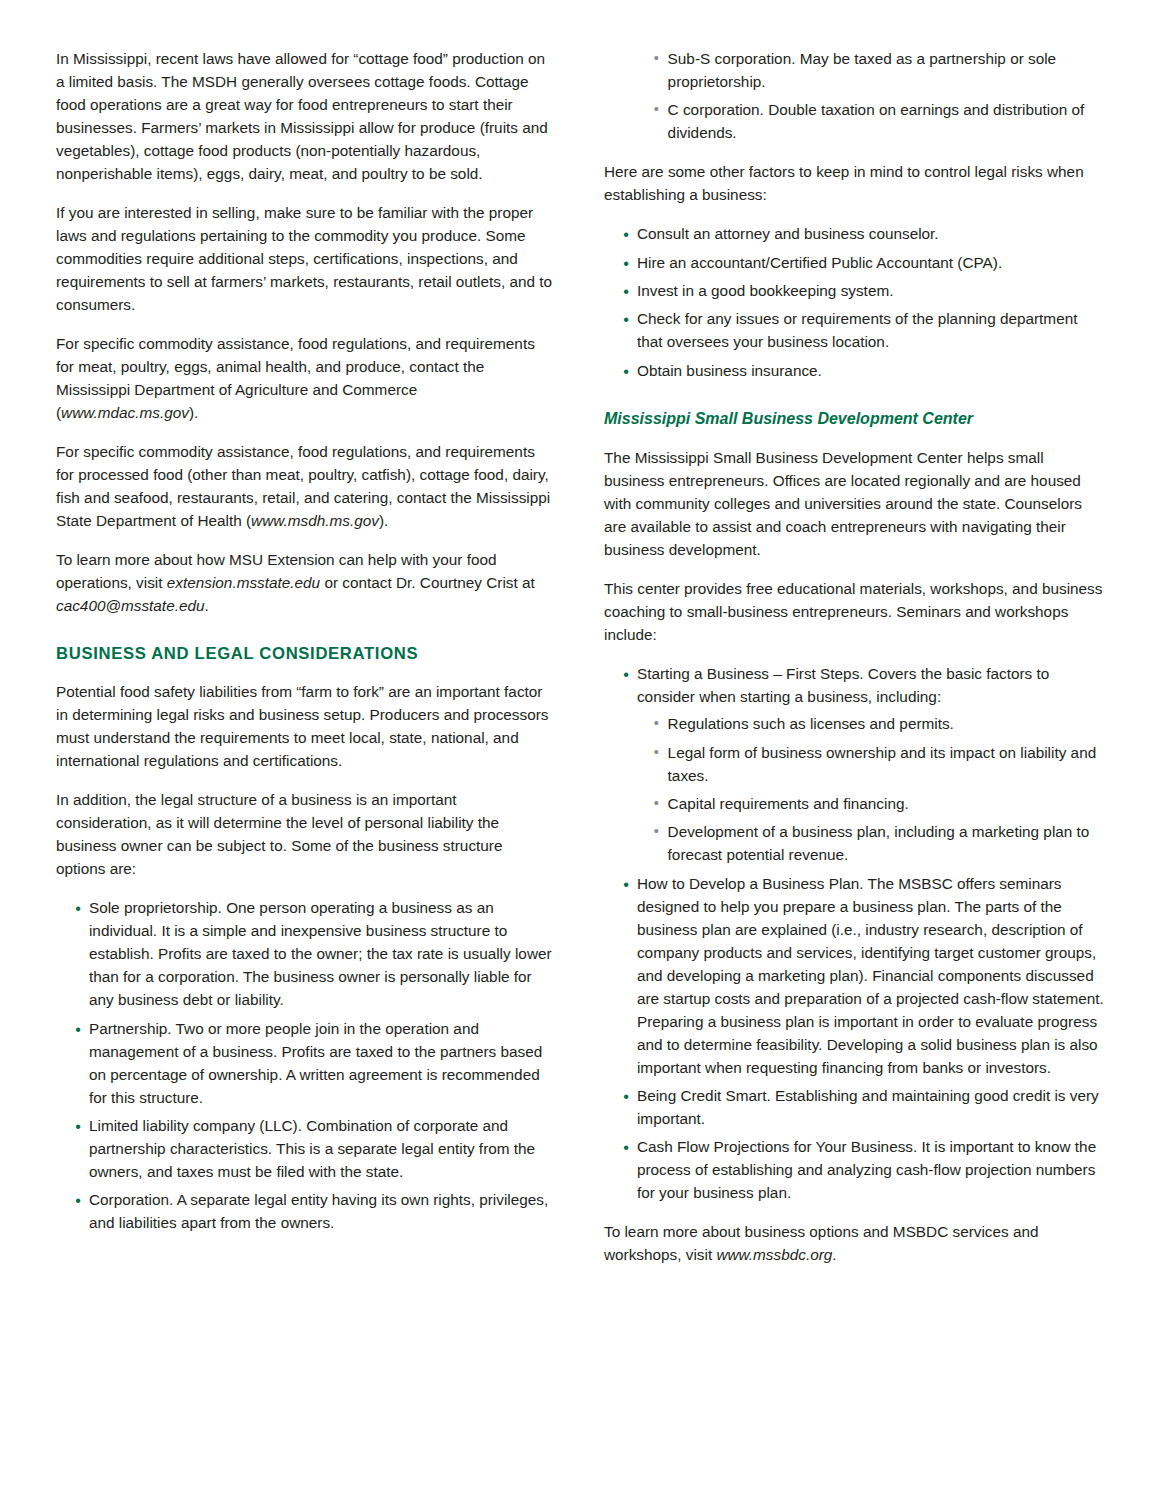In Mississippi, recent laws have allowed for “cottage food” production on a limited basis. The MSDH generally oversees cottage foods. Cottage food operations are a great way for food entrepreneurs to start their businesses. Farmers’ markets in Mississippi allow for produce (fruits and vegetables), cottage food products (non-potentially hazardous, nonperishable items), eggs, dairy, meat, and poultry to be sold.
If you are interested in selling, make sure to be familiar with the proper laws and regulations pertaining to the commodity you produce. Some commodities require additional steps, certifications, inspections, and requirements to sell at farmers’ markets, restaurants, retail outlets, and to consumers.
For specific commodity assistance, food regulations, and requirements for meat, poultry, eggs, animal health, and produce, contact the Mississippi Department of Agriculture and Commerce (www.mdac.ms.gov).
For specific commodity assistance, food regulations, and requirements for processed food (other than meat, poultry, catfish), cottage food, dairy, fish and seafood, restaurants, retail, and catering, contact the Mississippi State Department of Health (www.msdh.ms.gov).
To learn more about how MSU Extension can help with your food operations, visit extension.msstate.edu or contact Dr. Courtney Crist at cac400@msstate.edu.
Business and Legal Considerations
Potential food safety liabilities from “farm to fork” are an important factor in determining legal risks and business setup. Producers and processors must understand the requirements to meet local, state, national, and international regulations and certifications.
In addition, the legal structure of a business is an important consideration, as it will determine the level of personal liability the business owner can be subject to. Some of the business structure options are:
Sole proprietorship. One person operating a business as an individual. It is a simple and inexpensive business structure to establish. Profits are taxed to the owner; the tax rate is usually lower than for a corporation. The business owner is personally liable for any business debt or liability.
Partnership. Two or more people join in the operation and management of a business. Profits are taxed to the partners based on percentage of ownership. A written agreement is recommended for this structure.
Limited liability company (LLC). Combination of corporate and partnership characteristics. This is a separate legal entity from the owners, and taxes must be filed with the state.
Corporation. A separate legal entity having its own rights, privileges, and liabilities apart from the owners.
Sub-S corporation. May be taxed as a partnership or sole proprietorship.
C corporation. Double taxation on earnings and distribution of dividends.
Here are some other factors to keep in mind to control legal risks when establishing a business:
Consult an attorney and business counselor.
Hire an accountant/Certified Public Accountant (CPA).
Invest in a good bookkeeping system.
Check for any issues or requirements of the planning department that oversees your business location.
Obtain business insurance.
Mississippi Small Business Development Center
The Mississippi Small Business Development Center helps small business entrepreneurs. Offices are located regionally and are housed with community colleges and universities around the state. Counselors are available to assist and coach entrepreneurs with navigating their business development.
This center provides free educational materials, workshops, and business coaching to small-business entrepreneurs. Seminars and workshops include:
Starting a Business – First Steps. Covers the basic factors to consider when starting a business, including:
Regulations such as licenses and permits.
Legal form of business ownership and its impact on liability and taxes.
Capital requirements and financing.
Development of a business plan, including a marketing plan to forecast potential revenue.
How to Develop a Business Plan. The MSBSC offers seminars designed to help you prepare a business plan. The parts of the business plan are explained (i.e., industry research, description of company products and services, identifying target customer groups, and developing a marketing plan). Financial components discussed are startup costs and preparation of a projected cash-flow statement. Preparing a business plan is important in order to evaluate progress and to determine feasibility. Developing a solid business plan is also important when requesting financing from banks or investors.
Being Credit Smart. Establishing and maintaining good credit is very important.
Cash Flow Projections for Your Business. It is important to know the process of establishing and analyzing cash-flow projection numbers for your business plan.
To learn more about business options and MSBDC services and workshops, visit www.mssbdc.org.